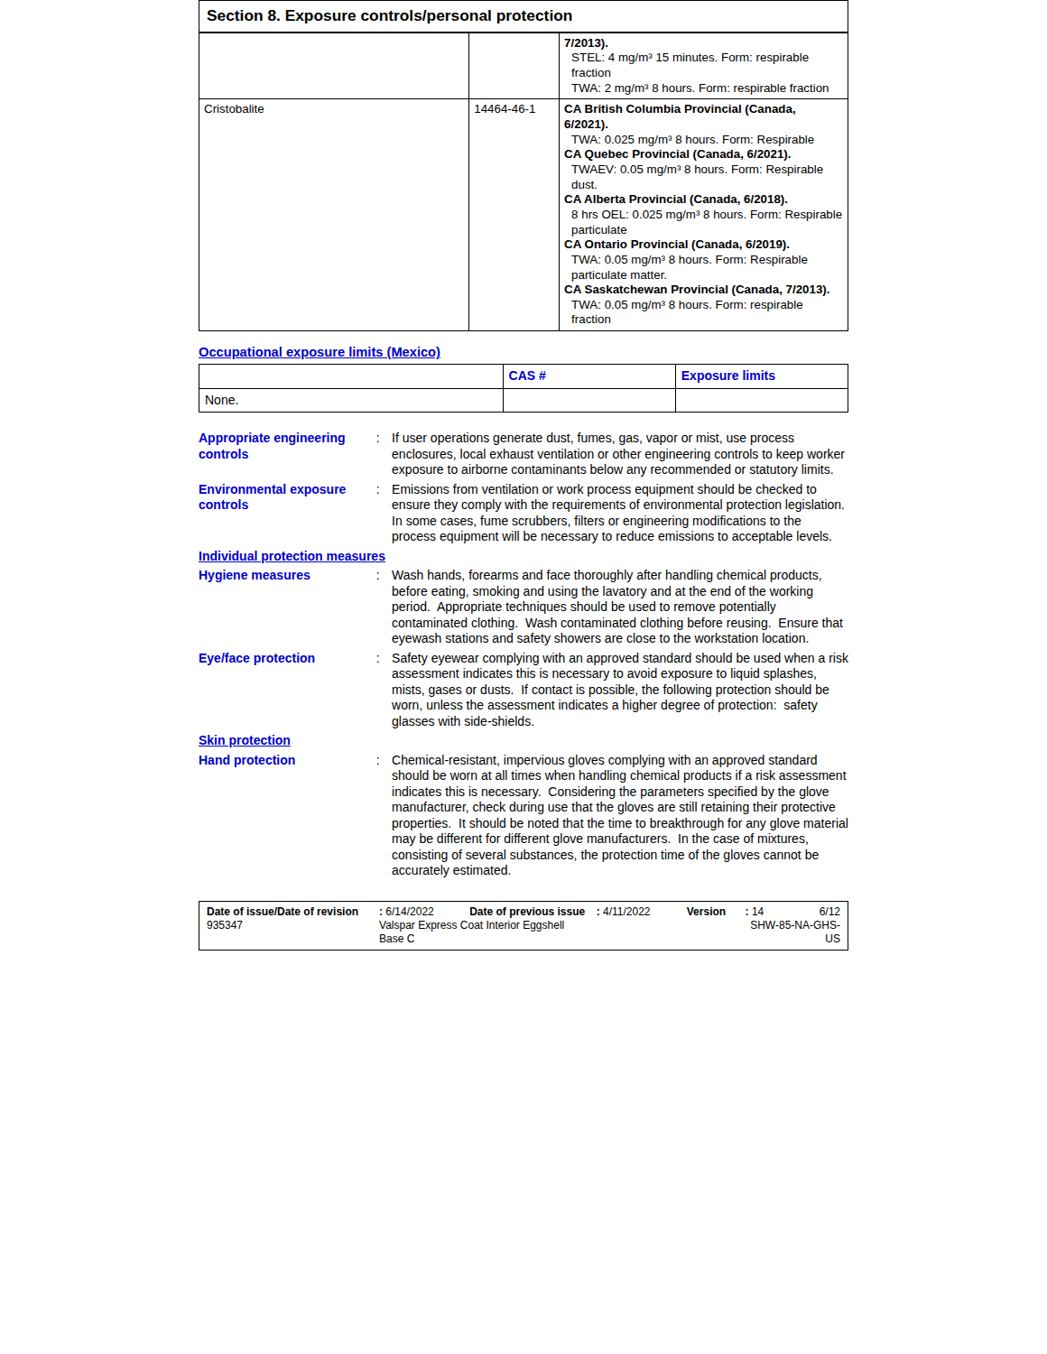Section 8. Exposure controls/personal protection
| | | 7/2013). STEL: 4 mg/m³ 15 minutes. Form: respirable fraction TWA: 2 mg/m³ 8 hours. Form: respirable fraction |
| Cristobalite | 14464-46-1 | CA British Columbia Provincial (Canada, 6/2021). TWA: 0.025 mg/m³ 8 hours. Form: Respirable CA Quebec Provincial (Canada, 6/2021). TWAEV: 0.05 mg/m³ 8 hours. Form: Respirable dust. CA Alberta Provincial (Canada, 6/2018). 8 hrs OEL: 0.025 mg/m³ 8 hours. Form: Respirable particulate CA Ontario Provincial (Canada, 6/2019). TWA: 0.05 mg/m³ 8 hours. Form: Respirable particulate matter. CA Saskatchewan Provincial (Canada, 7/2013). TWA: 0.05 mg/m³ 8 hours. Form: respirable fraction |
Occupational exposure limits (Mexico)
| | CAS # | Exposure limits |
| None. | | |
| Appropriate engineering controls | : | If user operations generate dust, fumes, gas, vapor or mist, use process enclosures, local exhaust ventilation or other engineering controls to keep worker exposure to airborne contaminants below any recommended or statutory limits. |
| Environmental exposure controls | : | Emissions from ventilation or work process equipment should be checked to ensure they comply with the requirements of environmental protection legislation. In some cases, fume scrubbers, filters or engineering modifications to the process equipment will be necessary to reduce emissions to acceptable levels. |
| Individual protection measures |
| Hygiene measures | : | Wash hands, forearms and face thoroughly after handling chemical products, before eating, smoking and using the lavatory and at the end of the working period. Appropriate techniques should be used to remove potentially contaminated clothing. Wash contaminated clothing before reusing. Ensure that eyewash stations and safety showers are close to the workstation location. |
| Eye/face protection | : | Safety eyewear complying with an approved standard should be used when a risk assessment indicates this is necessary to avoid exposure to liquid splashes, mists, gases or dusts. If contact is possible, the following protection should be worn, unless the assessment indicates a higher degree of protection: safety glasses with side-shields. |
| Skin protection |
| Hand protection | : | Chemical-resistant, impervious gloves complying with an approved standard should be worn at all times when handling chemical products if a risk assessment indicates this is necessary. Considering the parameters specified by the glove manufacturer, check during use that the gloves are still retaining their protective properties. It should be noted that the time to breakthrough for any glove material may be different for different glove manufacturers. In the case of mixtures, consisting of several substances, the protection time of the gloves cannot be accurately estimated. |
| Date of issue/Date of revision | : 6/14/2022 | Date of previous issue | : 4/11/2022 | Version | : 14 | 6/12 |
| 935347 | Valspar Express Coat Interior Eggshell Base C | SHW-85-NA-GHS-US |